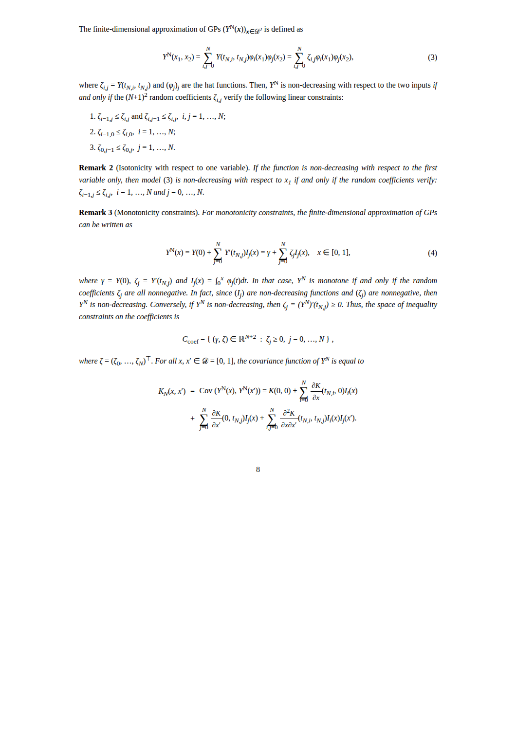The finite-dimensional approximation of GPs (YN(x))x∈𝒟2 is defined as
YN(x1, x2) = N∑i,j=0 Y(tN,i, tN,j)φi(x1)φj(x2) = N∑i,j=0 ζi,jφi(x1)φj(x2), (3)
where ζi,j = Y(tN,i, tN,j) and (φj)j are the hat functions. Then, YN is non-decreasing with respect to the two inputs if and only if the (N+1)2 random coefficients ζi,j verify the following linear constraints:
ζi−1,j ≤ ζi,j and ζi,j−1 ≤ ζi,j, i, j = 1, …, N;
ζi−1,0 ≤ ζi,0, i = 1, …, N;
ζ0,j−1 ≤ ζ0,j, j = 1, …, N.
Remark 2 (Isotonicity with respect to one variable). If the function is non-decreasing with respect to the first variable only, then model (3) is non-decreasing with respect to x1 if and only if the random coefficients verify: ζi−1,j ≤ ζi,j, i = 1, …, N and j = 0, …, N.
Remark 3 (Monotonicity constraints). For monotonicity constraints, the finite-dimensional approximation of GPs can be written as
YN(x) = Y(0) + N∑j=0 Y′(tN,j)Ij(x) = γ + N∑j=0 ζjIj(x), x ∈ [0, 1], (4)
where γ = Y(0), ζj = Y′(tN,j) and Ij(x) = ∫0x φj(t)dt. In that case, YN is monotone if and only if the random coefficients ζj are all nonnegative. In fact, since (Ij) are non-decreasing functions and (ζj) are nonnegative, then YN is non-decreasing. Conversely, if YN is non-decreasing, then ζj = (YN)′(tN,j) ≥ 0. Thus, the space of inequality constraints on the coefficients is
Ccoef = { (γ, ζ) ∈ ℝN+2 : ζj ≥ 0, j = 0, …, N } ,
where ζ = (ζ0, …, ζN)⊤. For all x, x′ ∈ 𝒟 = [0, 1], the covariance function of YN is equal to
| K N ( x , x ′) | = | Cov ( Y N ( x ), Y N ( x ′)) = K (0, 0) + N ∑ i =0 ∂ K ∂ x ( t N , i , 0) I i ( x ) |
| | + | N ∑ j =0 ∂ K ∂ x ′ (0, t N , j ) I j ( x ) + N ∑ i , j =0 ∂ 2 K ∂ x ∂ x ′ ( t N , i , t N , j ) I i ( x ) I j ( x ′). |
8